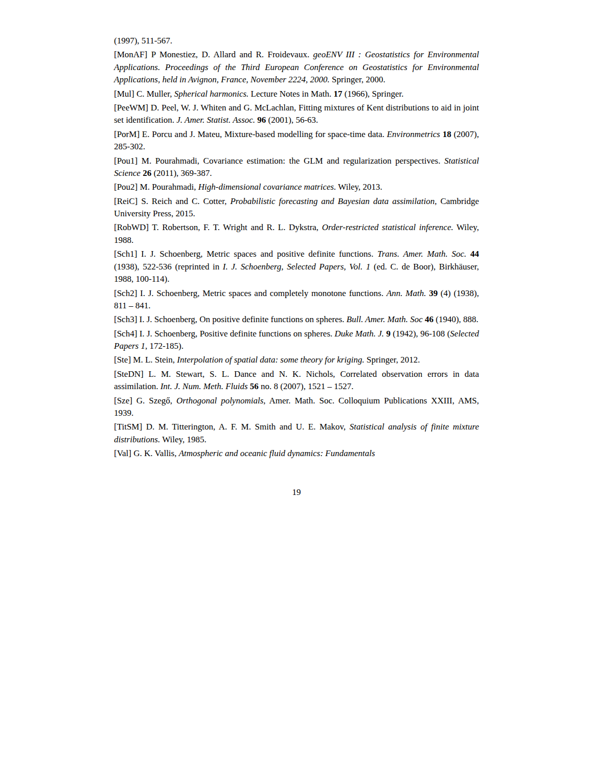(1997), 511-567.
[MonAF] P Monestiez, D. Allard and R. Froidevaux. geoENV III : Geostatistics for Environmental Applications. Proceedings of the Third European Conference on Geostatistics for Environmental Applications, held in Avignon, France, November 2224, 2000. Springer, 2000.
[Mul] C. Muller, Spherical harmonics. Lecture Notes in Math. 17 (1966), Springer.
[PeeWM] D. Peel, W. J. Whiten and G. McLachlan, Fitting mixtures of Kent distributions to aid in joint set identification. J. Amer. Statist. Assoc. 96 (2001), 56-63.
[PorM] E. Porcu and J. Mateu, Mixture-based modelling for space-time data. Environmetrics 18 (2007), 285-302.
[Pou1] M. Pourahmadi, Covariance estimation: the GLM and regularization perspectives. Statistical Science 26 (2011), 369-387.
[Pou2] M. Pourahmadi, High-dimensional covariance matrices. Wiley, 2013.
[ReiC] S. Reich and C. Cotter, Probabilistic forecasting and Bayesian data assimilation, Cambridge University Press, 2015.
[RobWD] T. Robertson, F. T. Wright and R. L. Dykstra, Order-restricted statistical inference. Wiley, 1988.
[Sch1] I. J. Schoenberg, Metric spaces and positive definite functions. Trans. Amer. Math. Soc. 44 (1938), 522-536 (reprinted in I. J. Schoenberg, Selected Papers, Vol. 1 (ed. C. de Boor), Birkhäuser, 1988, 100-114).
[Sch2] I. J. Schoenberg, Metric spaces and completely monotone functions. Ann. Math. 39 (4) (1938), 811 – 841.
[Sch3] I. J. Schoenberg, On positive definite functions on spheres. Bull. Amer. Math. Soc 46 (1940), 888.
[Sch4] I. J. Schoenberg, Positive definite functions on spheres. Duke Math. J. 9 (1942), 96-108 (Selected Papers 1, 172-185).
[Ste] M. L. Stein, Interpolation of spatial data: some theory for kriging. Springer, 2012.
[SteDN] L. M. Stewart, S. L. Dance and N. K. Nichols, Correlated observation errors in data assimilation. Int. J. Num. Meth. Fluids 56 no. 8 (2007), 1521 – 1527.
[Sze] G. Szegő, Orthogonal polynomials, Amer. Math. Soc. Colloquium Publications XXIII, AMS, 1939.
[TitSM] D. M. Titterington, A. F. M. Smith and U. E. Makov, Statistical analysis of finite mixture distributions. Wiley, 1985.
[Val] G. K. Vallis, Atmospheric and oceanic fluid dynamics: Fundamentals
19